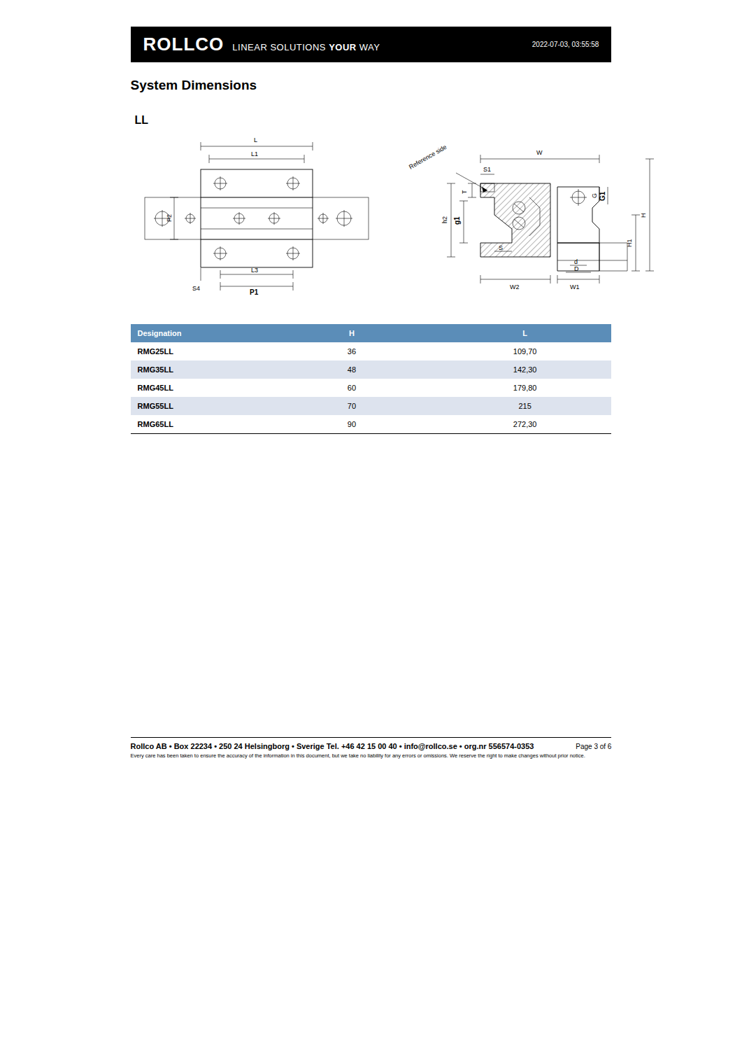ROLLCO LINEAR SOLUTIONS YOUR WAY
2022-07-03, 03:55:58
System Dimensions
LL
L L1 L3 P1 S4 P2
Reference side W S1 T h2 g1 S W2 W1 d D G G1 H H1
| Designation | H | L |
| --- | --- | --- |
| RMG25LL | 36 | 109,70 |
| RMG35LL | 48 | 142,30 |
| RMG45LL | 60 | 179,80 |
| RMG55LL | 70 | 215 |
| RMG65LL | 90 | 272,30 |
Rollco AB • Box 22234 • 250 24 Helsingborg • Sverige Tel. +46 42 15 00 40 • info@rollco.se • org.nr 556574-0353 Page 3 of 6
Every care has been taken to ensure the accuracy of the information in this document, but we take no liability for any errors or omissions. We reserve the right to make changes without prior notice.